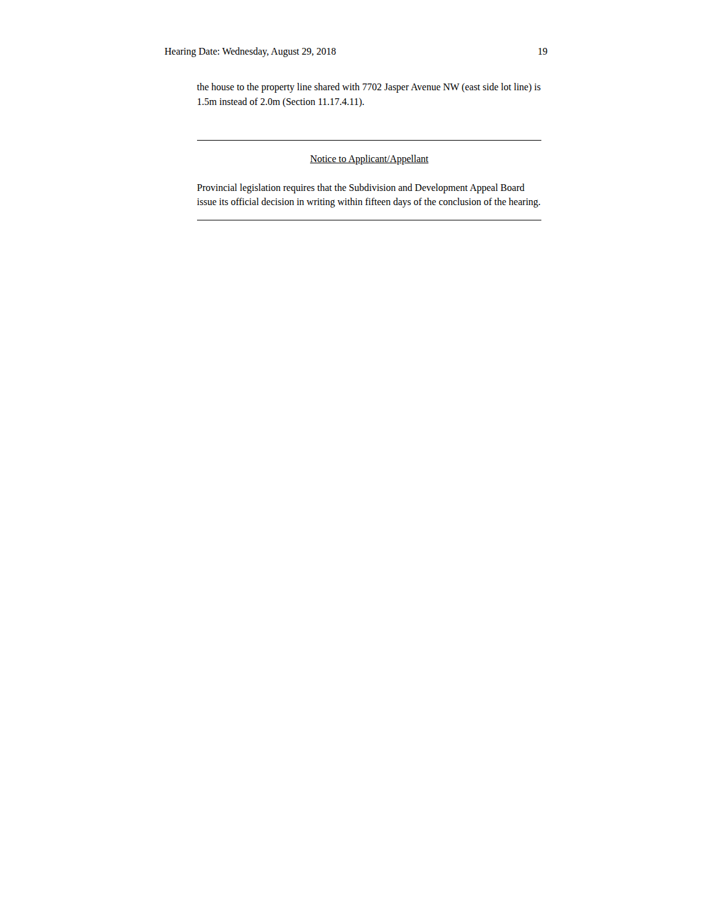Hearing Date: Wednesday, August 29, 2018
19
the house to the property line shared with 7702 Jasper Avenue NW (east side lot line) is 1.5m instead of 2.0m (Section 11.17.4.11).
Notice to Applicant/Appellant
Provincial legislation requires that the Subdivision and Development Appeal Board issue its official decision in writing within fifteen days of the conclusion of the hearing.